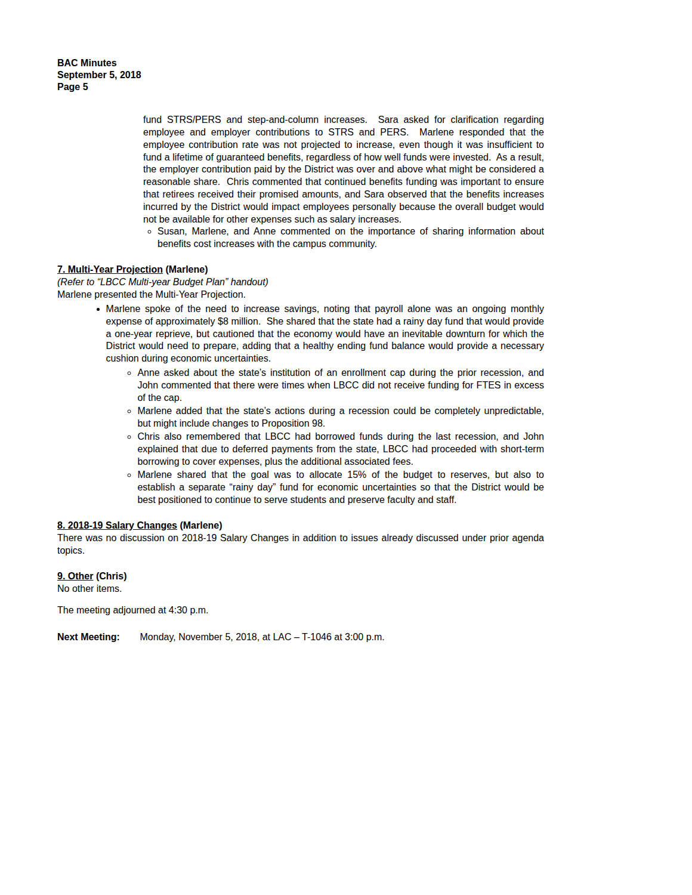BAC Minutes
September 5, 2018
Page 5
fund STRS/PERS and step-and-column increases. Sara asked for clarification regarding employee and employer contributions to STRS and PERS. Marlene responded that the employee contribution rate was not projected to increase, even though it was insufficient to fund a lifetime of guaranteed benefits, regardless of how well funds were invested. As a result, the employer contribution paid by the District was over and above what might be considered a reasonable share. Chris commented that continued benefits funding was important to ensure that retirees received their promised amounts, and Sara observed that the benefits increases incurred by the District would impact employees personally because the overall budget would not be available for other expenses such as salary increases.
Susan, Marlene, and Anne commented on the importance of sharing information about benefits cost increases with the campus community.
7. Multi-Year Projection
(Marlene)
(Refer to “LBCC Multi-year Budget Plan” handout)
Marlene presented the Multi-Year Projection.
Marlene spoke of the need to increase savings, noting that payroll alone was an ongoing monthly expense of approximately $8 million. She shared that the state had a rainy day fund that would provide a one-year reprieve, but cautioned that the economy would have an inevitable downturn for which the District would need to prepare, adding that a healthy ending fund balance would provide a necessary cushion during economic uncertainties.
Anne asked about the state’s institution of an enrollment cap during the prior recession, and John commented that there were times when LBCC did not receive funding for FTES in excess of the cap.
Marlene added that the state’s actions during a recession could be completely unpredictable, but might include changes to Proposition 98.
Chris also remembered that LBCC had borrowed funds during the last recession, and John explained that due to deferred payments from the state, LBCC had proceeded with short-term borrowing to cover expenses, plus the additional associated fees.
Marlene shared that the goal was to allocate 15% of the budget to reserves, but also to establish a separate “rainy day” fund for economic uncertainties so that the District would be best positioned to continue to serve students and preserve faculty and staff.
8. 2018-19 Salary Changes
(Marlene)
There was no discussion on 2018-19 Salary Changes in addition to issues already discussed under prior agenda topics.
9. Other
(Chris)
No other items.
The meeting adjourned at 4:30 p.m.
| Next Meeting: | Monday, November 5, 2018, at LAC – T-1046 at 3:00 p.m. |